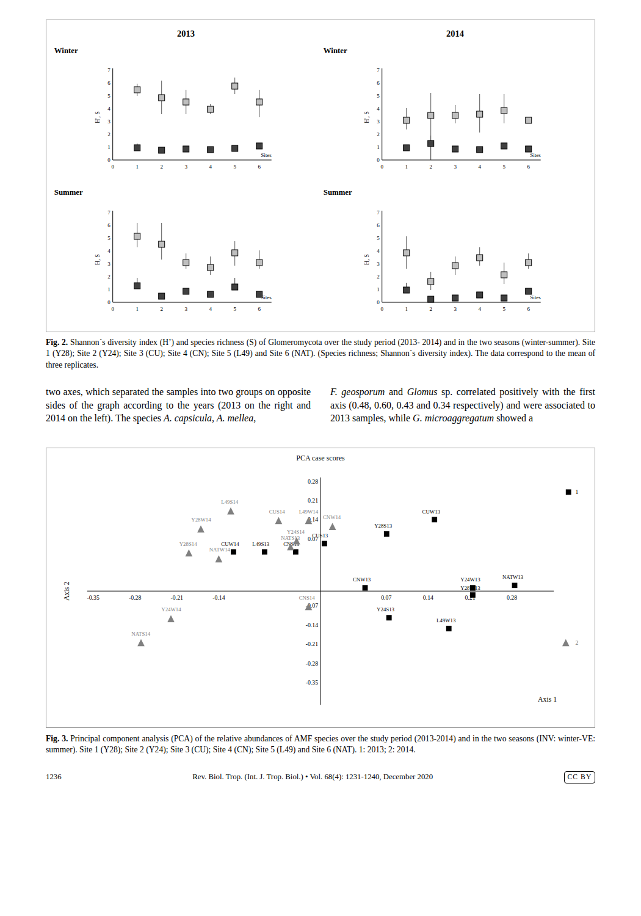| 2013 | 2014 |
| Winter 0 1 2 3 4 5 6 7 H', S 0 1 2 3 4 5 6 Sites | Winter 0 1 2 3 4 5 6 7 H', S 0 1 2 3 4 5 6 Sites |
| Summer 0 1 2 3 4 5 6 7 H, S 0 1 2 3 4 5 6 Sites | Summer 0 1 2 3 4 5 6 7 H, S 0 1 2 3 4 5 6 Sites |
Fig. 2. Shannon´s diversity index (H’) and species richness (S) of Glomeromycota over the study period (2013- 2014) and in the two seasons (winter-summer). Site 1 (Y28); Site 2 (Y24); Site 3 (CU); Site 4 (CN); Site 5 (L49) and Site 6 (NAT). (Species richness; Shannon´s diversity index). The data correspond to the mean of three replicates.
two axes, which separated the samples into two groups on opposite sides of the graph according to the years (2013 on the right and 2014 on the left). The species A. capsicula, A. mellea,
F. geosporum and Glomus sp. correlated positively with the first axis (0.48, 0.60, 0.43 and 0.34 respectively) and were associated to 2013 samples, while G. microaggregatum showed a
PCA case scores
Axis 1 Axis 2 0.28 0.21 0.14 0.07 -0.07 -0.14 -0.21 -0.28 -0.35 -0.35 -0.28 -0.21 -0.14 0.07 0.14 0.21 0.28 CUW13 Y28S13 CUS13 CNS13 L49S13 CUW14 CNW13 Y24S13 Y24W13 Y28W13 NATW13 L49W13 1 L49S14 CUS14 L49W14 Y28W14 Y24S14 NATS13 CNW14 Y28S14 NATW14 Y24W14 NATS14 CNS14 2
Fig. 3. Principal component analysis (PCA) of the relative abundances of AMF species over the study period (2013-2014) and in the two seasons (INV: winter-VE: summer). Site 1 (Y28); Site 2 (Y24); Site 3 (CU); Site 4 (CN); Site 5 (L49) and Site 6 (NAT). 1: 2013; 2: 2014.
1236
Rev. Biol. Trop. (Int. J. Trop. Biol.) • Vol. 68(4): 1231-1240, December 2020
CC BY